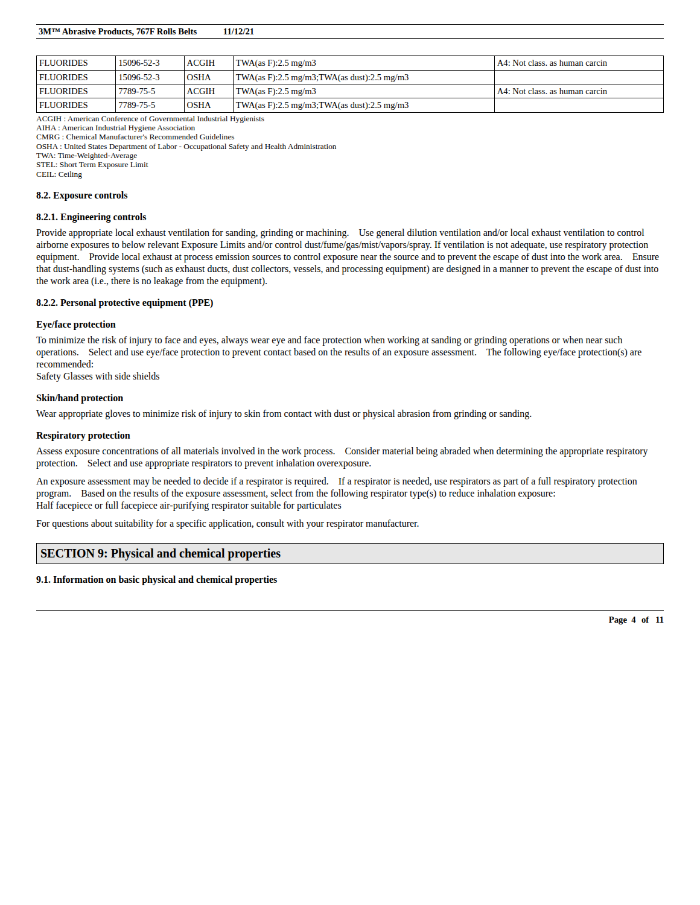3M™ Abrasive Products, 767F Rolls Belts 11/12/21
| FLUORIDES | 15096-52-3 | ACGIH | TWA(as F):2.5 mg/m3 | A4: Not class. as human carcin |
| FLUORIDES | 15096-52-3 | OSHA | TWA(as F):2.5 mg/m3;TWA(as dust):2.5 mg/m3 | |
| FLUORIDES | 7789-75-5 | ACGIH | TWA(as F):2.5 mg/m3 | A4: Not class. as human carcin |
| FLUORIDES | 7789-75-5 | OSHA | TWA(as F):2.5 mg/m3;TWA(as dust):2.5 mg/m3 | |
ACGIH : American Conference of Governmental Industrial Hygienists
AIHA : American Industrial Hygiene Association
CMRG : Chemical Manufacturer's Recommended Guidelines
OSHA : United States Department of Labor - Occupational Safety and Health Administration
TWA: Time-Weighted-Average
STEL: Short Term Exposure Limit
CEIL: Ceiling
8.2. Exposure controls
8.2.1. Engineering controls
Provide appropriate local exhaust ventilation for sanding, grinding or machining. Use general dilution ventilation and/or local exhaust ventilation to control airborne exposures to below relevant Exposure Limits and/or control dust/fume/gas/mist/vapors/spray. If ventilation is not adequate, use respiratory protection equipment. Provide local exhaust at process emission sources to control exposure near the source and to prevent the escape of dust into the work area. Ensure that dust-handling systems (such as exhaust ducts, dust collectors, vessels, and processing equipment) are designed in a manner to prevent the escape of dust into the work area (i.e., there is no leakage from the equipment).
8.2.2. Personal protective equipment (PPE)
Eye/face protection
To minimize the risk of injury to face and eyes, always wear eye and face protection when working at sanding or grinding operations or when near such operations. Select and use eye/face protection to prevent contact based on the results of an exposure assessment. The following eye/face protection(s) are recommended:
Safety Glasses with side shields
Skin/hand protection
Wear appropriate gloves to minimize risk of injury to skin from contact with dust or physical abrasion from grinding or sanding.
Respiratory protection
Assess exposure concentrations of all materials involved in the work process. Consider material being abraded when determining the appropriate respiratory protection. Select and use appropriate respirators to prevent inhalation overexposure.
An exposure assessment may be needed to decide if a respirator is required. If a respirator is needed, use respirators as part of a full respiratory protection program. Based on the results of the exposure assessment, select from the following respirator type(s) to reduce inhalation exposure:
Half facepiece or full facepiece air-purifying respirator suitable for particulates
For questions about suitability for a specific application, consult with your respirator manufacturer.
SECTION 9: Physical and chemical properties
9.1. Information on basic physical and chemical properties
Page 4 of 11